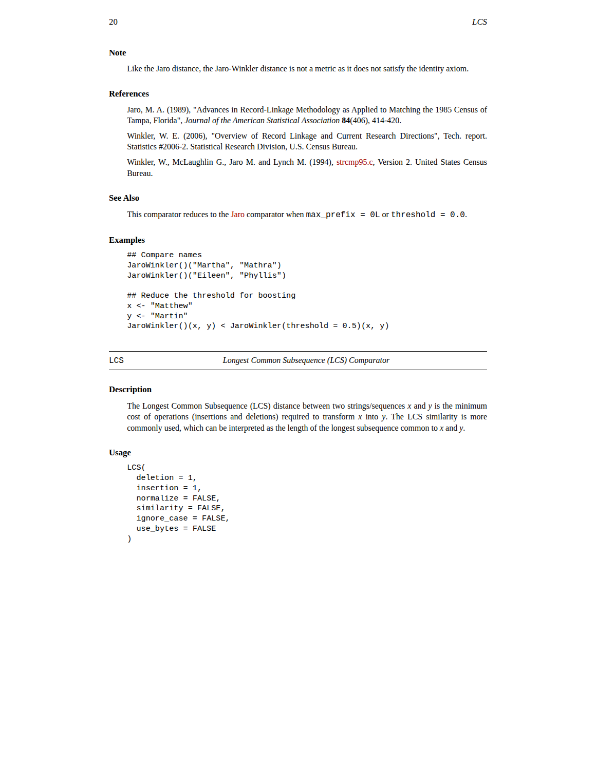20 LCS
Note
Like the Jaro distance, the Jaro-Winkler distance is not a metric as it does not satisfy the identity axiom.
References
Jaro, M. A. (1989), "Advances in Record-Linkage Methodology as Applied to Matching the 1985 Census of Tampa, Florida", Journal of the American Statistical Association 84(406), 414-420.
Winkler, W. E. (2006), "Overview of Record Linkage and Current Research Directions", Tech. report. Statistics #2006-2. Statistical Research Division, U.S. Census Bureau.
Winkler, W., McLaughlin G., Jaro M. and Lynch M. (1994), strcmp95.c, Version 2. United States Census Bureau.
See Also
This comparator reduces to the Jaro comparator when max_prefix = 0L or threshold = 0.0.
Examples
## Compare names
JaroWinkler()("Martha", "Mathra")
JaroWinkler()("Eileen", "Phyllis")

## Reduce the threshold for boosting
x <- "Matthew"
y <- "Martin"
JaroWinkler()(x, y) < JaroWinkler(threshold = 0.5)(x, y)
LCS Longest Common Subsequence (LCS) Comparator
Description
The Longest Common Subsequence (LCS) distance between two strings/sequences x and y is the minimum cost of operations (insertions and deletions) required to transform x into y. The LCS similarity is more commonly used, which can be interpreted as the length of the longest subsequence common to x and y.
Usage
LCS(
  deletion = 1,
  insertion = 1,
  normalize = FALSE,
  similarity = FALSE,
  ignore_case = FALSE,
  use_bytes = FALSE
)